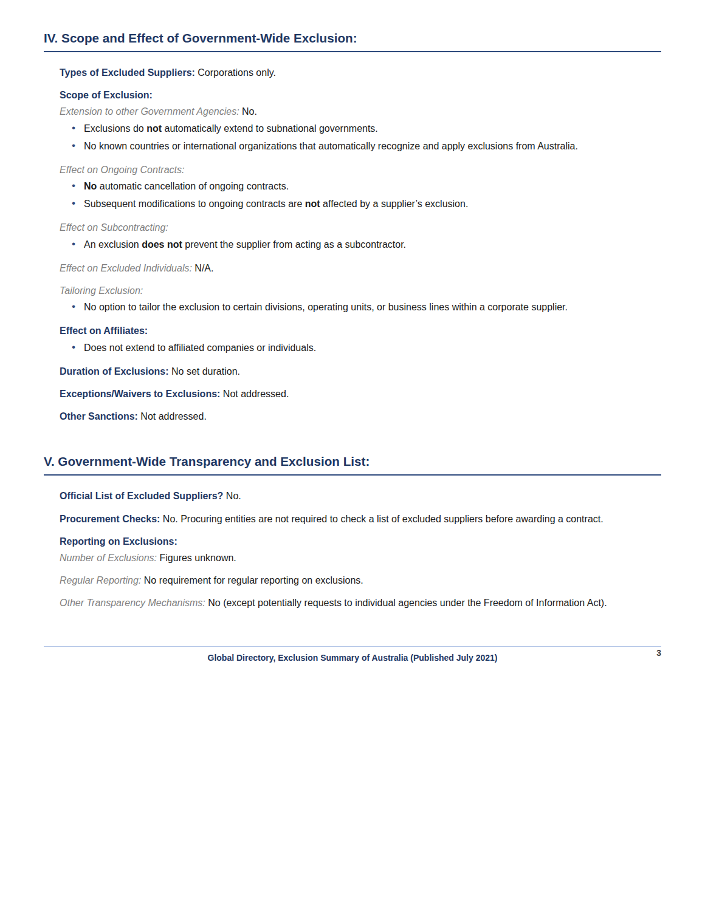IV. Scope and Effect of Government-Wide Exclusion:
Types of Excluded Suppliers: Corporations only.
Scope of Exclusion:
Extension to other Government Agencies: No.
Exclusions do not automatically extend to subnational governments.
No known countries or international organizations that automatically recognize and apply exclusions from Australia.
Effect on Ongoing Contracts:
No automatic cancellation of ongoing contracts.
Subsequent modifications to ongoing contracts are not affected by a supplier’s exclusion.
Effect on Subcontracting:
An exclusion does not prevent the supplier from acting as a subcontractor.
Effect on Excluded Individuals: N/A.
Tailoring Exclusion:
No option to tailor the exclusion to certain divisions, operating units, or business lines within a corporate supplier.
Effect on Affiliates:
Does not extend to affiliated companies or individuals.
Duration of Exclusions: No set duration.
Exceptions/Waivers to Exclusions: Not addressed.
Other Sanctions: Not addressed.
V. Government-Wide Transparency and Exclusion List:
Official List of Excluded Suppliers? No.
Procurement Checks: No. Procuring entities are not required to check a list of excluded suppliers before awarding a contract.
Reporting on Exclusions:
Number of Exclusions: Figures unknown.
Regular Reporting: No requirement for regular reporting on exclusions.
Other Transparency Mechanisms: No (except potentially requests to individual agencies under the Freedom of Information Act).
Global Directory, Exclusion Summary of Australia (Published July 2021) 3